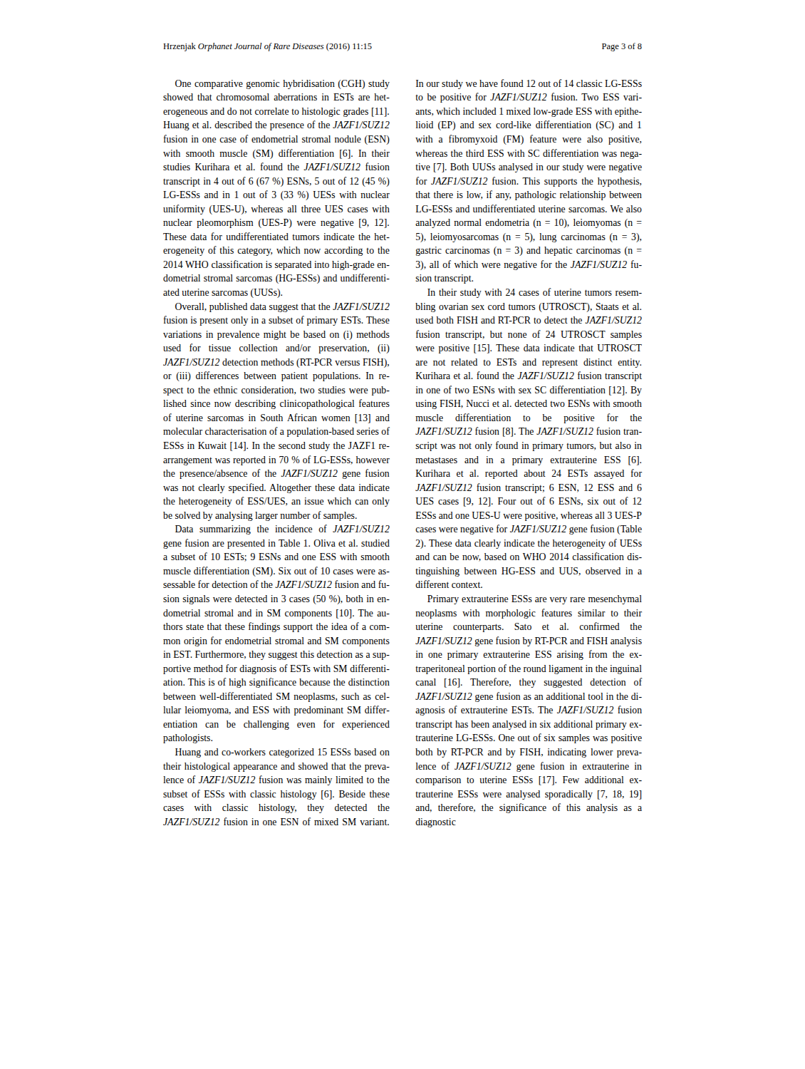Hrzenjak Orphanet Journal of Rare Diseases (2016) 11:15
Page 3 of 8
One comparative genomic hybridisation (CGH) study showed that chromosomal aberrations in ESTs are heterogeneous and do not correlate to histologic grades [11]. Huang et al. described the presence of the JAZF1/SUZ12 fusion in one case of endometrial stromal nodule (ESN) with smooth muscle (SM) differentiation [6]. In their studies Kurihara et al. found the JAZF1/SUZ12 fusion transcript in 4 out of 6 (67 %) ESNs, 5 out of 12 (45 %) LG-ESSs and in 1 out of 3 (33 %) UESs with nuclear uniformity (UES-U), whereas all three UES cases with nuclear pleomorphism (UES-P) were negative [9, 12]. These data for undifferentiated tumors indicate the heterogeneity of this category, which now according to the 2014 WHO classification is separated into high-grade endometrial stromal sarcomas (HG-ESSs) and undifferentiated uterine sarcomas (UUSs).
Overall, published data suggest that the JAZF1/SUZ12 fusion is present only in a subset of primary ESTs. These variations in prevalence might be based on (i) methods used for tissue collection and/or preservation, (ii) JAZF1/SUZ12 detection methods (RT-PCR versus FISH), or (iii) differences between patient populations. In respect to the ethnic consideration, two studies were published since now describing clinicopathological features of uterine sarcomas in South African women [13] and molecular characterisation of a population-based series of ESSs in Kuwait [14]. In the second study the JAZF1 rearrangement was reported in 70 % of LG-ESSs, however the presence/absence of the JAZF1/SUZ12 gene fusion was not clearly specified. Altogether these data indicate the heterogeneity of ESS/UES, an issue which can only be solved by analysing larger number of samples.
Data summarizing the incidence of JAZF1/SUZ12 gene fusion are presented in Table 1. Oliva et al. studied a subset of 10 ESTs; 9 ESNs and one ESS with smooth muscle differentiation (SM). Six out of 10 cases were assessable for detection of the JAZF1/SUZ12 fusion and fusion signals were detected in 3 cases (50 %), both in endometrial stromal and in SM components [10]. The authors state that these findings support the idea of a common origin for endometrial stromal and SM components in EST. Furthermore, they suggest this detection as a supportive method for diagnosis of ESTs with SM differentiation. This is of high significance because the distinction between well-differentiated SM neoplasms, such as cellular leiomyoma, and ESS with predominant SM differentiation can be challenging even for experienced pathologists.
Huang and co-workers categorized 15 ESSs based on their histological appearance and showed that the prevalence of JAZF1/SUZ12 fusion was mainly limited to the subset of ESSs with classic histology [6]. Beside these cases with classic histology, they detected the JAZF1/SUZ12 fusion in one ESN of mixed SM variant. In our study we have found 12 out of 14 classic LG-ESSs to be positive for JAZF1/SUZ12 fusion. Two ESS variants, which included 1 mixed low-grade ESS with epithelioid (EP) and sex cord-like differentiation (SC) and 1 with a fibromyxoid (FM) feature were also positive, whereas the third ESS with SC differentiation was negative [7]. Both UUSs analysed in our study were negative for JAZF1/SUZ12 fusion. This supports the hypothesis, that there is low, if any, pathologic relationship between LG-ESSs and undifferentiated uterine sarcomas. We also analyzed normal endometria (n = 10), leiomyomas (n = 5), leiomyosarcomas (n = 5), lung carcinomas (n = 3), gastric carcinomas (n = 3) and hepatic carcinomas (n = 3), all of which were negative for the JAZF1/SUZ12 fusion transcript.
In their study with 24 cases of uterine tumors resembling ovarian sex cord tumors (UTROSCT), Staats et al. used both FISH and RT-PCR to detect the JAZF1/SUZ12 fusion transcript, but none of 24 UTROSCT samples were positive [15]. These data indicate that UTROSCT are not related to ESTs and represent distinct entity. Kurihara et al. found the JAZF1/SUZ12 fusion transcript in one of two ESNs with sex SC differentiation [12]. By using FISH, Nucci et al. detected two ESNs with smooth muscle differentiation to be positive for the JAZF1/SUZ12 fusion [8]. The JAZF1/SUZ12 fusion transcript was not only found in primary tumors, but also in metastases and in a primary extrauterine ESS [6]. Kurihara et al. reported about 24 ESTs assayed for JAZF1/SUZ12 fusion transcript; 6 ESN, 12 ESS and 6 UES cases [9, 12]. Four out of 6 ESNs, six out of 12 ESSs and one UES-U were positive, whereas all 3 UES-P cases were negative for JAZF1/SUZ12 gene fusion (Table 2). These data clearly indicate the heterogeneity of UESs and can be now, based on WHO 2014 classification distinguishing between HG-ESS and UUS, observed in a different context.
Primary extrauterine ESSs are very rare mesenchymal neoplasms with morphologic features similar to their uterine counterparts. Sato et al. confirmed the JAZF1/SUZ12 gene fusion by RT-PCR and FISH analysis in one primary extrauterine ESS arising from the extraperitoneal portion of the round ligament in the inguinal canal [16]. Therefore, they suggested detection of JAZF1/SUZ12 gene fusion as an additional tool in the diagnosis of extrauterine ESTs. The JAZF1/SUZ12 fusion transcript has been analysed in six additional primary extrauterine LG-ESSs. One out of six samples was positive both by RT-PCR and by FISH, indicating lower prevalence of JAZF1/SUZ12 gene fusion in extrauterine in comparison to uterine ESSs [17]. Few additional extrauterine ESSs were analysed sporadically [7, 18, 19] and, therefore, the significance of this analysis as a diagnostic